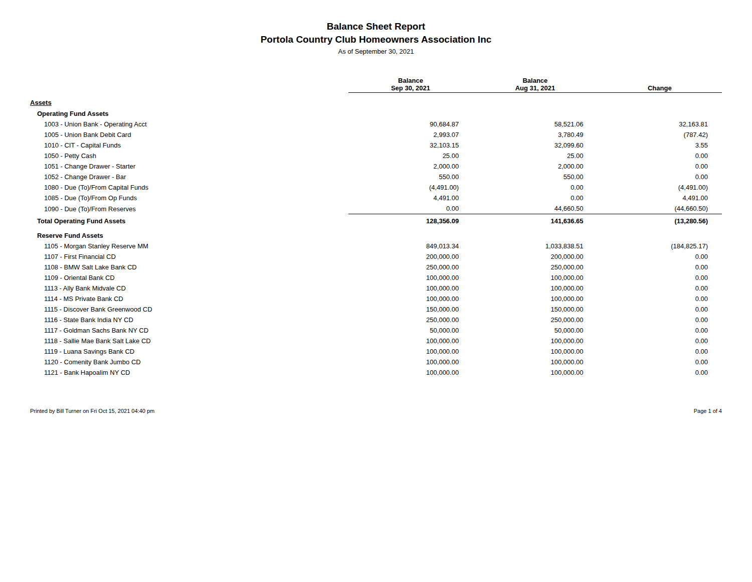Balance Sheet Report
Portola Country Club Homeowners Association Inc
As of September 30, 2021
| | Balance Sep 30, 2021 | Balance Aug 31, 2021 | Change |
| --- | --- | --- | --- |
| Assets | | | |
| Operating Fund Assets | | | |
| 1003 - Union Bank - Operating Acct | 90,684.87 | 58,521.06 | 32,163.81 |
| 1005 - Union Bank Debit Card | 2,993.07 | 3,780.49 | (787.42) |
| 1010 - CIT - Capital Funds | 32,103.15 | 32,099.60 | 3.55 |
| 1050 - Petty Cash | 25.00 | 25.00 | 0.00 |
| 1051 - Change Drawer - Starter | 2,000.00 | 2,000.00 | 0.00 |
| 1052 - Change Drawer - Bar | 550.00 | 550.00 | 0.00 |
| 1080 - Due (To)/From Capital Funds | (4,491.00) | 0.00 | (4,491.00) |
| 1085 - Due (To)/From Op Funds | 4,491.00 | 0.00 | 4,491.00 |
| 1090 - Due (To)/From Reserves | 0.00 | 44,660.50 | (44,660.50) |
| Total Operating Fund Assets | 128,356.09 | 141,636.65 | (13,280.56) |
| Reserve Fund Assets | | | |
| 1105 - Morgan Stanley Reserve MM | 849,013.34 | 1,033,838.51 | (184,825.17) |
| 1107 - First Financial CD | 200,000.00 | 200,000.00 | 0.00 |
| 1108 - BMW Salt Lake Bank CD | 250,000.00 | 250,000.00 | 0.00 |
| 1109 - Oriental Bank CD | 100,000.00 | 100,000.00 | 0.00 |
| 1113 - Ally Bank Midvale CD | 100,000.00 | 100,000.00 | 0.00 |
| 1114 - MS Private Bank CD | 100,000.00 | 100,000.00 | 0.00 |
| 1115 - Discover Bank Greenwood CD | 150,000.00 | 150,000.00 | 0.00 |
| 1116 - State Bank India NY CD | 250,000.00 | 250,000.00 | 0.00 |
| 1117 - Goldman Sachs Bank NY CD | 50,000.00 | 50,000.00 | 0.00 |
| 1118 - Sallie Mae Bank Salt Lake CD | 100,000.00 | 100,000.00 | 0.00 |
| 1119 - Luana Savings Bank CD | 100,000.00 | 100,000.00 | 0.00 |
| 1120 - Comenity Bank Jumbo CD | 100,000.00 | 100,000.00 | 0.00 |
| 1121 - Bank Hapoalim NY CD | 100,000.00 | 100,000.00 | 0.00 |
Printed by Bill Turner on Fri Oct 15, 2021 04:40 pm
Page 1 of 4